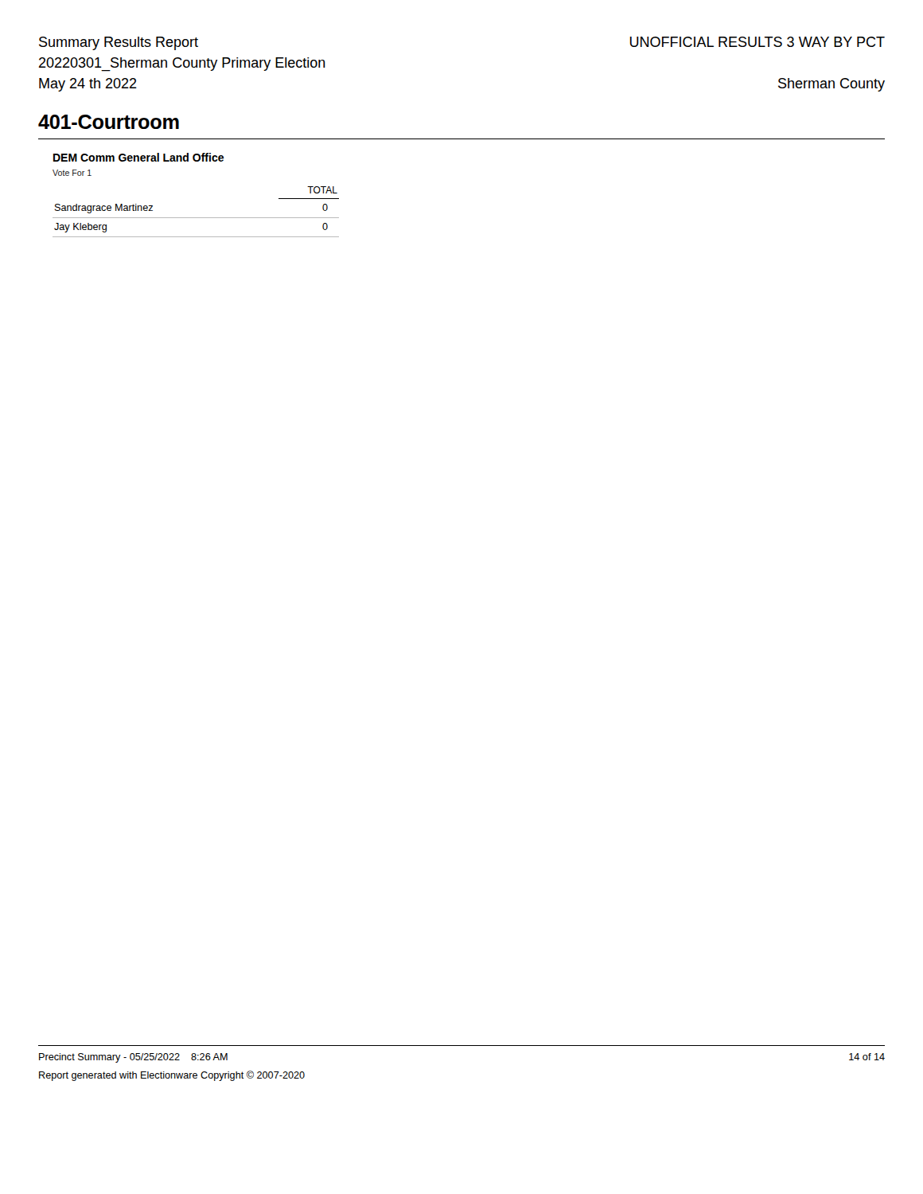Summary Results Report
20220301_Sherman County Primary Election
May 24 th 2022
UNOFFICIAL RESULTS 3 WAY BY PCT
Sherman County
401-Courtroom
DEM Comm General Land Office
Vote For 1
| | TOTAL |
| --- | --- |
| Sandragrace Martinez | 0 |
| Jay Kleberg | 0 |
Precinct Summary - 05/25/2022 8:26 AM 14 of 14
Report generated with Electionware Copyright © 2007-2020